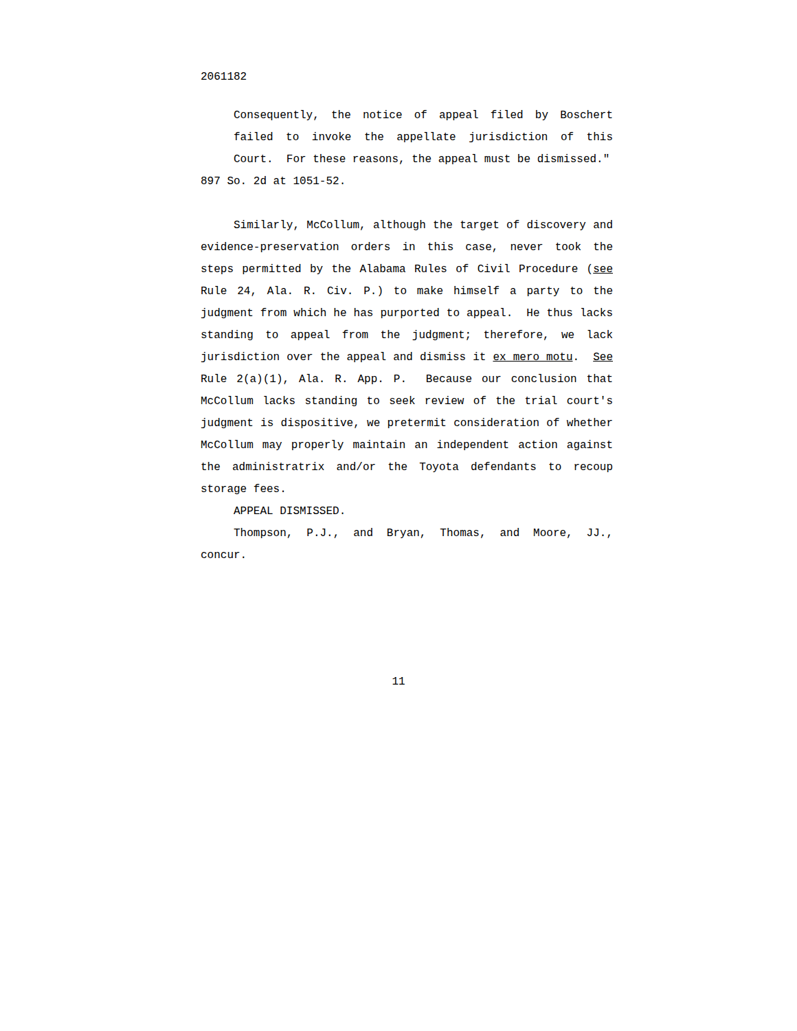2061182
Consequently, the notice of appeal filed by Boschert failed to invoke the appellate jurisdiction of this Court. For these reasons, the appeal must be dismissed."
897 So. 2d at 1051-52.
Similarly, McCollum, although the target of discovery and evidence-preservation orders in this case, never took the steps permitted by the Alabama Rules of Civil Procedure (see Rule 24, Ala. R. Civ. P.) to make himself a party to the judgment from which he has purported to appeal. He thus lacks standing to appeal from the judgment; therefore, we lack jurisdiction over the appeal and dismiss it ex mero motu. See Rule 2(a)(1), Ala. R. App. P. Because our conclusion that McCollum lacks standing to seek review of the trial court's judgment is dispositive, we pretermit consideration of whether McCollum may properly maintain an independent action against the administratrix and/or the Toyota defendants to recoup storage fees.
APPEAL DISMISSED.
Thompson, P.J., and Bryan, Thomas, and Moore, JJ., concur.
11